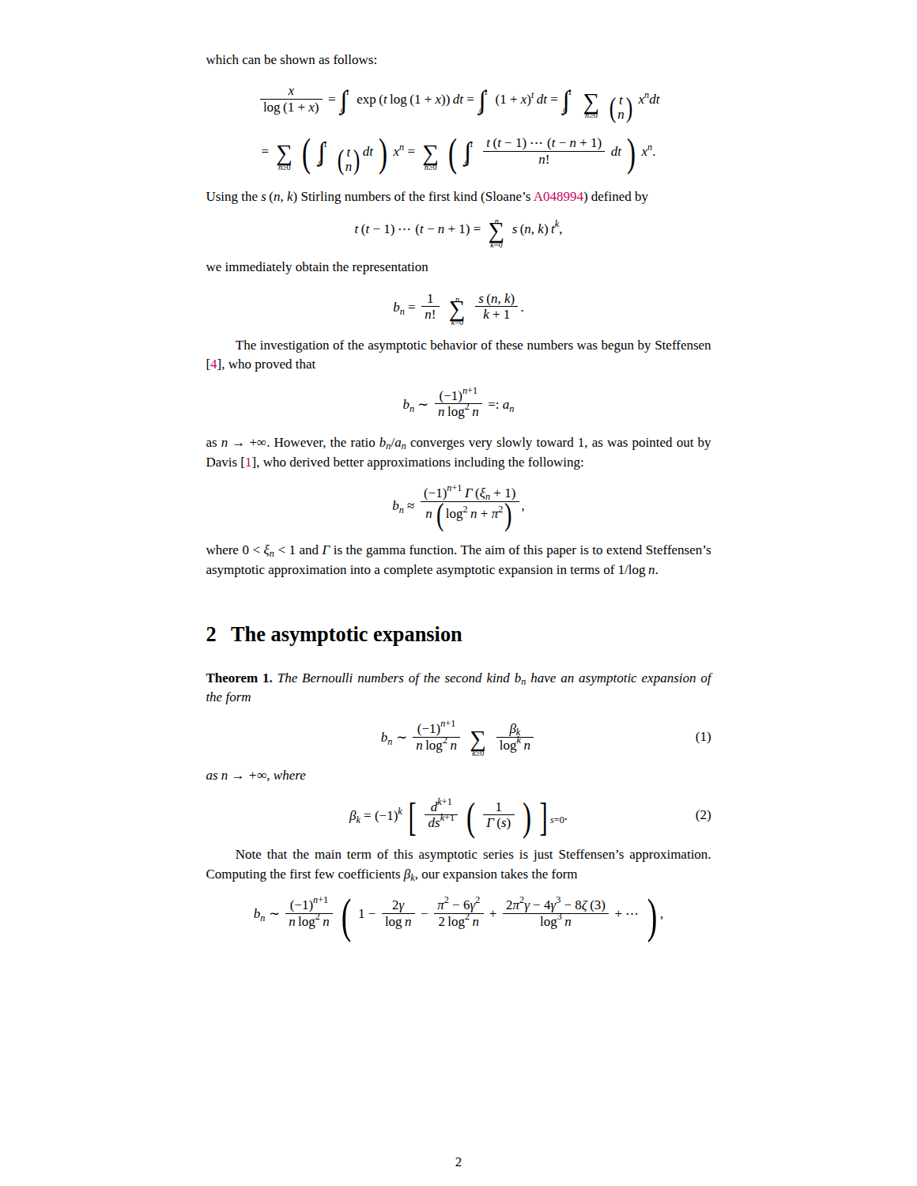which can be shown as follows:
x log (1 + x) = 1∫0 exp (t log (1 + x)) dt = 1∫0 (1 + x)t dt = 1∫0 ∑n≥0 (tn) xndt
= ∑n≥0 ( 1∫0 (tn) dt ) xn = ∑n≥0 ( 1∫0 t (t − 1) ⋯ (t − n + 1) n! dt ) xn.
Using the s (n, k) Stirling numbers of the first kind (Sloane’s A048994) defined by
t (t − 1) ⋯ (t − n + 1) = ∑nk=0 s (n, k) tk,
we immediately obtain the representation
bn = 1 n! ∑nk=0 s (n, k) k + 1 .
The investigation of the asymptotic behavior of these numbers was begun by Steffensen [4], who proved that
bn ∼ (−1)n+1 n log2 n =: an
as n → +∞. However, the ratio bn/an converges very slowly toward 1, as was pointed out by Davis [1], who derived better approximations including the following:
bn ≈ (−1)n+1 Γ (ξn + 1) n (log2 n + π2) ,
where 0 < ξn < 1 and Γ is the gamma function. The aim of this paper is to extend Steffensen’s asymptotic approximation into a complete asymptotic expansion in terms of 1/log n.
2 The asymptotic expansion
Theorem 1. The Bernoulli numbers of the second kind bn have an asymptotic expansion of the form
bn ∼ (−1)n+1 n log2 n ∑k≥0 βk logk n (1)
as n → +∞, where
βk = (−1)k [ dk+1 dsk+1 ( 1 Γ (s) ) ]s=0. (2)
Note that the main term of this asymptotic series is just Steffensen’s approximation. Computing the first few coefficients βk, our expansion takes the form
bn ∼ (−1)n+1 n log2 n ( 1 − 2γ log n − π2 − 6γ2 2 log2 n + 2π2γ − 4γ3 − 8ζ (3) log3 n + ⋯ ),
2